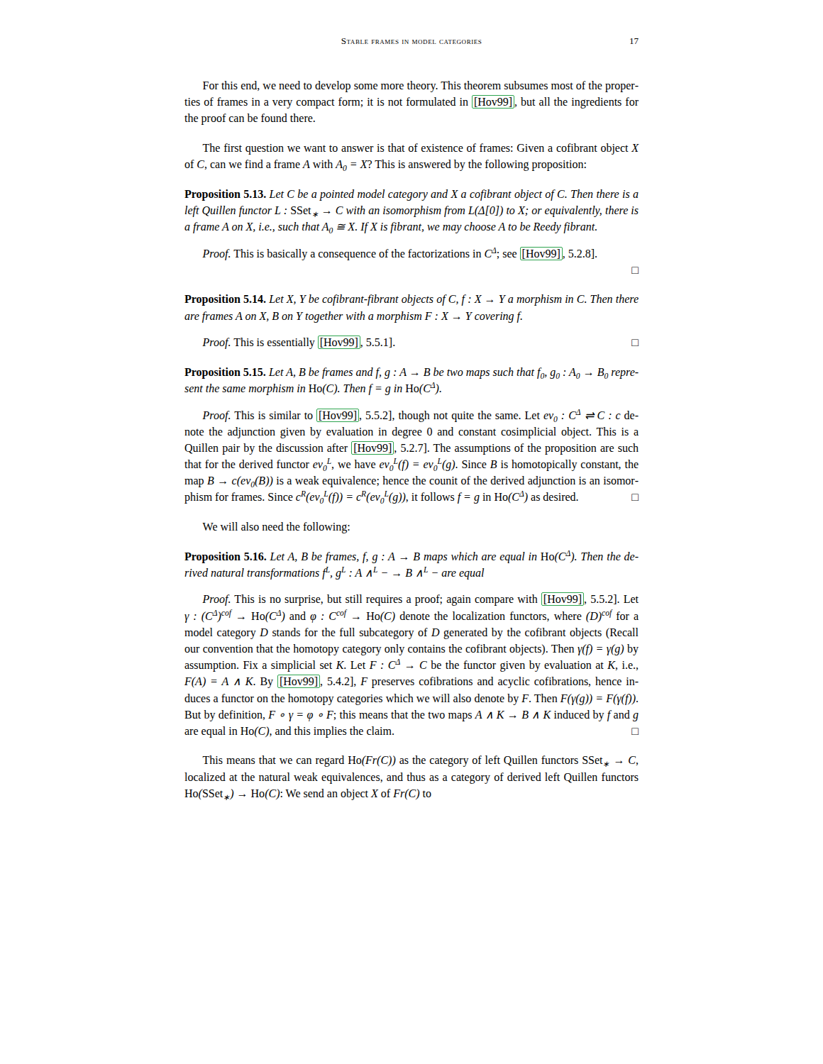Stable frames in model categories 17
For this end, we need to develop some more theory. This theorem subsumes most of the properties of frames in a very compact form; it is not formulated in [Hov99], but all the ingredients for the proof can be found there.
The first question we want to answer is that of existence of frames: Given a cofibrant object X of C, can we find a frame A with A0 = X? This is answered by the following proposition:
Proposition 5.13. Let C be a pointed model category and X a cofibrant object of C. Then there is a left Quillen functor L : SSet∗ → C with an isomorphism from L(Δ[0]) to X; or equivalently, there is a frame A on X, i.e., such that A0 ≅ X. If X is fibrant, we may choose A to be Reedy fibrant.
Proof. This is basically a consequence of the factorizations in CΔ; see [Hov99], 5.2.8].
Proposition 5.14. Let X, Y be cofibrant-fibrant objects of C, f : X → Y a morphism in C. Then there are frames A on X, B on Y together with a morphism F : X → Y covering f.
Proof. This is essentially [Hov99], 5.5.1].
Proposition 5.15. Let A, B be frames and f, g : A → B be two maps such that f0, g0 : A0 → B0 represent the same morphism in Ho(C). Then f = g in Ho(CΔ).
Proof. This is similar to [Hov99], 5.5.2], though not quite the same. Let ev0 : CΔ ⇌ C : c denote the adjunction given by evaluation in degree 0 and constant cosimplicial object. This is a Quillen pair by the discussion after [Hov99], 5.2.7]. The assumptions of the proposition are such that for the derived functor ev0L, we have ev0L(f) = ev0L(g). Since B is homotopically constant, the map B → c(ev0(B)) is a weak equivalence; hence the counit of the derived adjunction is an isomorphism for frames. Since cR(ev0L(f)) = cR(ev0L(g)), it follows f = g in Ho(CΔ) as desired.
We will also need the following:
Proposition 5.16. Let A, B be frames, f, g : A → B maps which are equal in Ho(CΔ). Then the derived natural transformations fL, gL : A ∧L − → B ∧L − are equal
Proof. This is no surprise, but still requires a proof; again compare with [Hov99], 5.5.2]. Let γ : (CΔ)cof → Ho(CΔ) and φ : Ccof → Ho(C) denote the localization functors, where (D)cof for a model category D stands for the full subcategory of D generated by the cofibrant objects (Recall our convention that the homotopy category only contains the cofibrant objects). Then γ(f) = γ(g) by assumption. Fix a simplicial set K. Let F : CΔ → C be the functor given by evaluation at K, i.e., F(A) = A ∧ K. By [Hov99], 5.4.2], F preserves cofibrations and acyclic cofibrations, hence induces a functor on the homotopy categories which we will also denote by F. Then F(γ(g)) = F(γ(f)). But by definition, F ∘ γ = φ ∘ F; this means that the two maps A ∧ K → B ∧ K induced by f and g are equal in Ho(C), and this implies the claim.
This means that we can regard Ho(Fr(C)) as the category of left Quillen functors SSet∗ → C, localized at the natural weak equivalences, and thus as a category of derived left Quillen functors Ho(SSet∗) → Ho(C): We send an object X of Fr(C) to